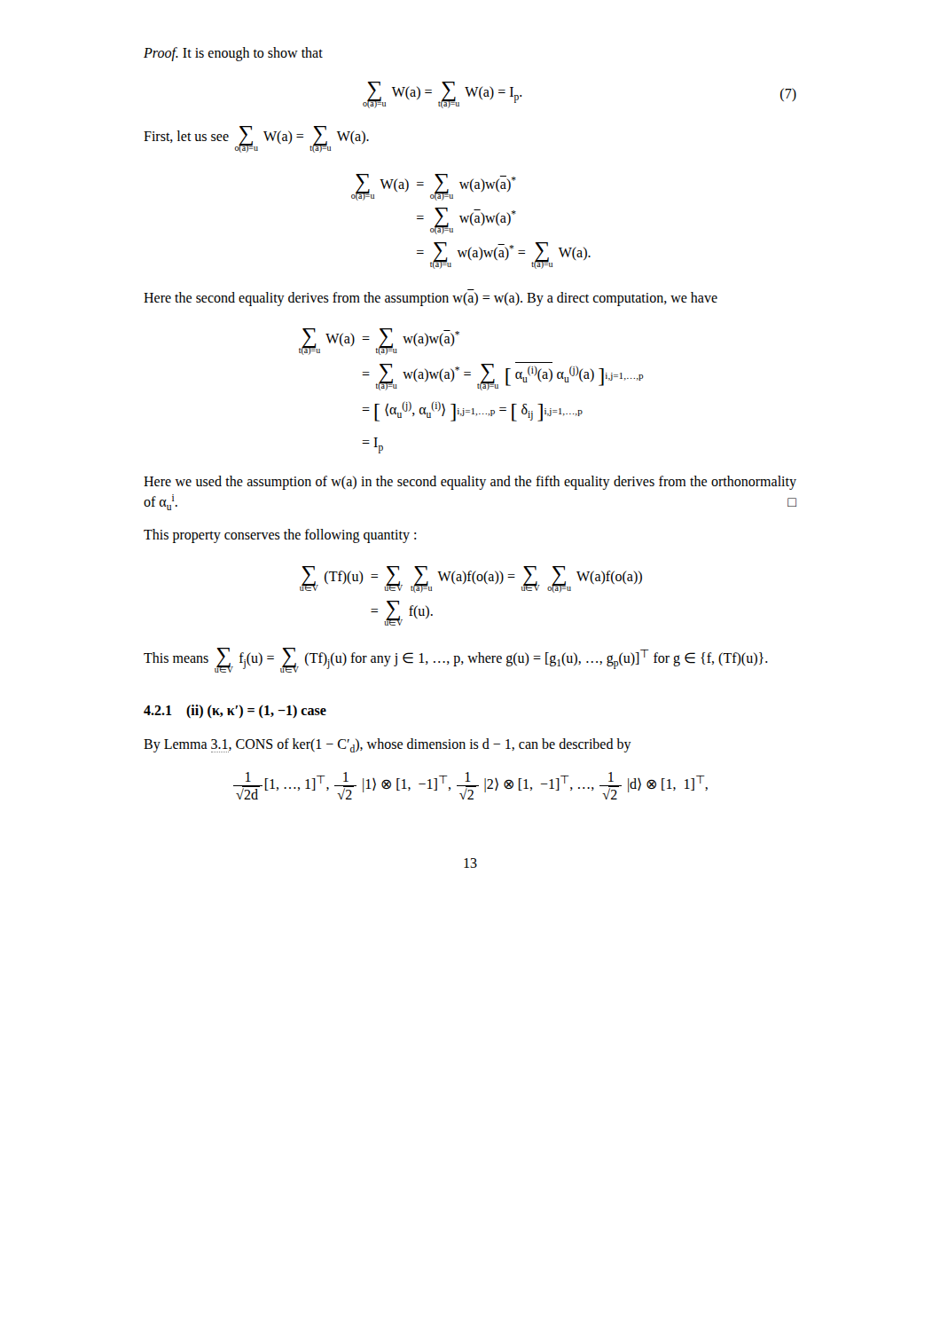Proof. It is enough to show that
∑o(a)=u W(a) = ∑t(a)=u W(a) = Ip.
(7)
First, let us see ∑o(a)=u W(a) = ∑t(a)=u W(a).
∑o(a)=u W(a)
= ∑o(a)=u w(a)w(a)*
= ∑o(a)=u w(a)w(a)*
= ∑t(a)=u w(a)w(a)* = ∑t(a)=u W(a).
Here the second equality derives from the assumption w(a) = w(a). By a direct computation, we have
∑t(a)=u W(a)
= ∑t(a)=u w(a)w(a)*
= ∑t(a)=u w(a)w(a)* = ∑t(a)=u [ αu(i)(a) αu(j)(a) ] i,j=1,…,p
= [ ⟨αu(j), αu(i)⟩ ] i,j=1,…,p = [ δij ] i,j=1,…,p
= Ip
Here we used the assumption of w(a) in the second equality and the fifth equality derives from the orthonormality of αui. □
This property conserves the following quantity :
∑u∈V (Tf)(u)
= ∑u∈V ∑t(a)=u W(a)f(o(a)) = ∑u∈V ∑o(a)=u W(a)f(o(a))
= ∑u∈V f(u).
This means ∑u∈V fj(u) = ∑u∈V (Tf)j(u) for any j ∈ 1, …, p, where g(u) = [g1(u), …, gp(u)]⊤ for g ∈ {f, (Tf)(u)}.
4.2.1 (ii) (κ, κ′) = (1, −1) case
By Lemma 3.1, CONS of ker(1 − C′d), whose dimension is d − 1, can be described by
1√2d[1, …, 1]⊤, 1√2 |1⟩ ⊗ [1, −1]⊤, 1√2 |2⟩ ⊗ [1, −1]⊤, …, 1√2 |d⟩ ⊗ [1, 1]⊤,
13